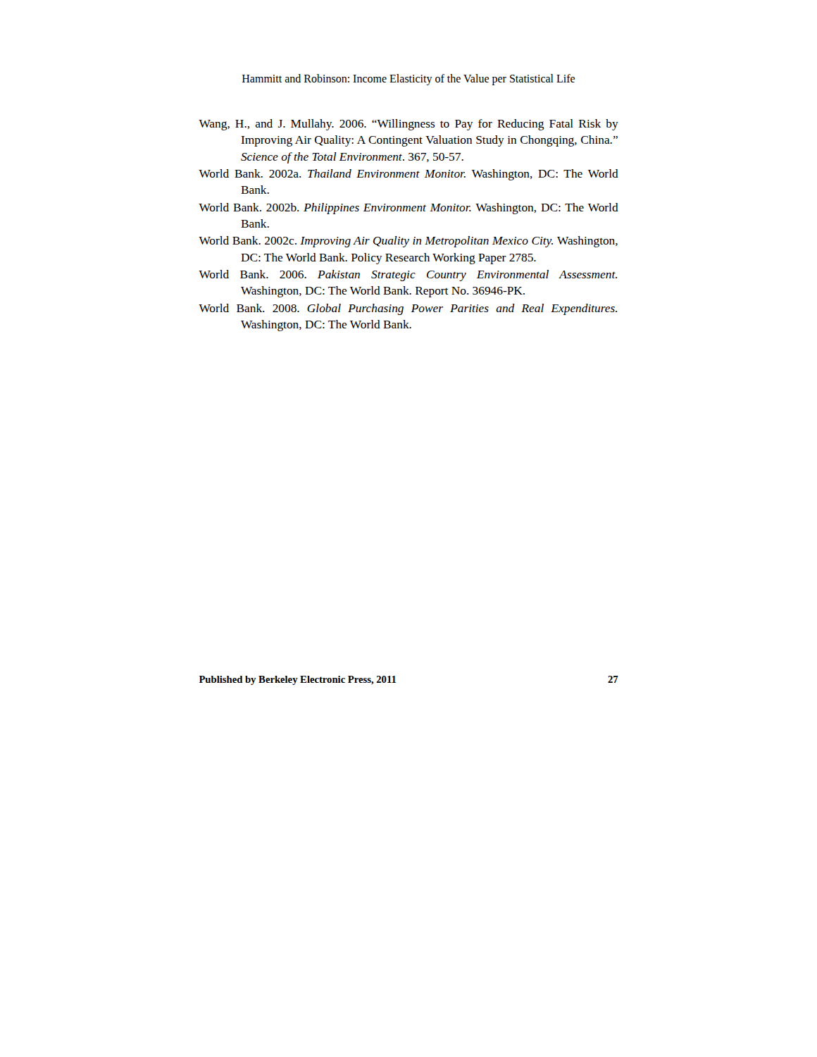Hammitt and Robinson: Income Elasticity of the Value per Statistical Life
Wang, H., and J. Mullahy. 2006. “Willingness to Pay for Reducing Fatal Risk by Improving Air Quality: A Contingent Valuation Study in Chongqing, China.” Science of the Total Environment. 367, 50-57.
World Bank. 2002a. Thailand Environment Monitor. Washington, DC: The World Bank.
World Bank. 2002b. Philippines Environment Monitor. Washington, DC: The World Bank.
World Bank. 2002c. Improving Air Quality in Metropolitan Mexico City. Washington, DC: The World Bank. Policy Research Working Paper 2785.
World Bank. 2006. Pakistan Strategic Country Environmental Assessment. Washington, DC: The World Bank. Report No. 36946-PK.
World Bank. 2008. Global Purchasing Power Parities and Real Expenditures. Washington, DC: The World Bank.
Published by Berkeley Electronic Press, 2011 27